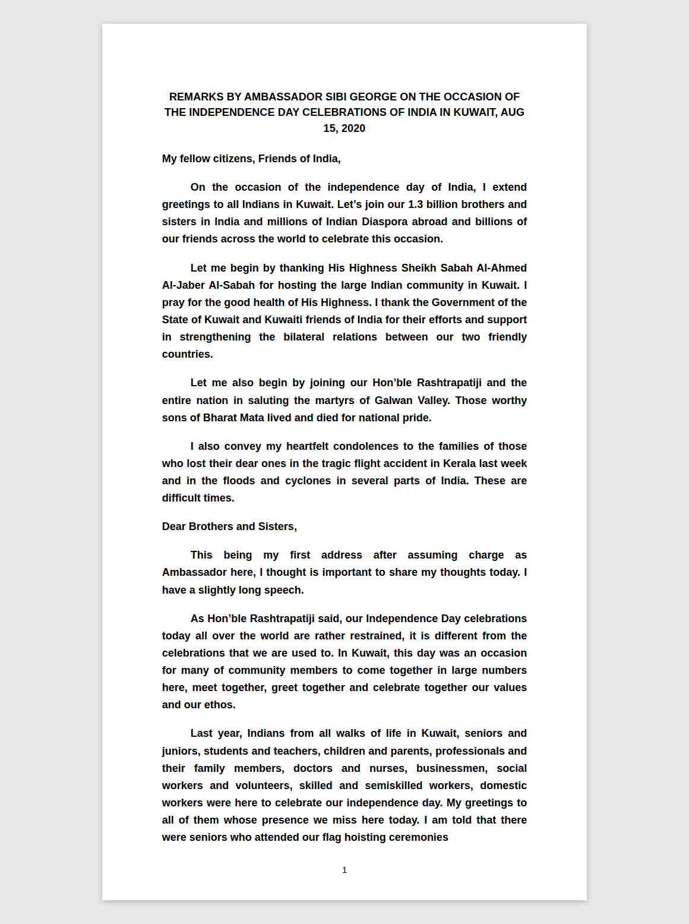REMARKS BY AMBASSADOR SIBI GEORGE ON THE OCCASION OF THE INDEPENDENCE DAY CELEBRATIONS OF INDIA IN KUWAIT, AUG 15, 2020
My fellow citizens, Friends of India,
On the occasion of the independence day of India, I extend greetings to all Indians in Kuwait. Let’s join our 1.3 billion brothers and sisters in India and millions of Indian Diaspora abroad and billions of our friends across the world to celebrate this occasion.
Let me begin by thanking His Highness Sheikh Sabah Al-Ahmed Al-Jaber Al-Sabah for hosting the large Indian community in Kuwait. I pray for the good health of His Highness. I thank the Government of the State of Kuwait and Kuwaiti friends of India for their efforts and support in strengthening the bilateral relations between our two friendly countries.
Let me also begin by joining our Hon’ble Rashtrapatiji and the entire nation in saluting the martyrs of Galwan Valley. Those worthy sons of Bharat Mata lived and died for national pride.
I also convey my heartfelt condolences to the families of those who lost their dear ones in the tragic flight accident in Kerala last week and in the floods and cyclones in several parts of India. These are difficult times.
Dear Brothers and Sisters,
This being my first address after assuming charge as Ambassador here, I thought is important to share my thoughts today. I have a slightly long speech.
As Hon’ble Rashtrapatiji said, our Independence Day celebrations today all over the world are rather restrained, it is different from the celebrations that we are used to. In Kuwait, this day was an occasion for many of community members to come together in large numbers here, meet together, greet together and celebrate together our values and our ethos.
Last year, Indians from all walks of life in Kuwait, seniors and juniors, students and teachers, children and parents, professionals and their family members, doctors and nurses, businessmen, social workers and volunteers, skilled and semiskilled workers, domestic workers were here to celebrate our independence day. My greetings to all of them whose presence we miss here today. I am told that there were seniors who attended our flag hoisting ceremonies
1